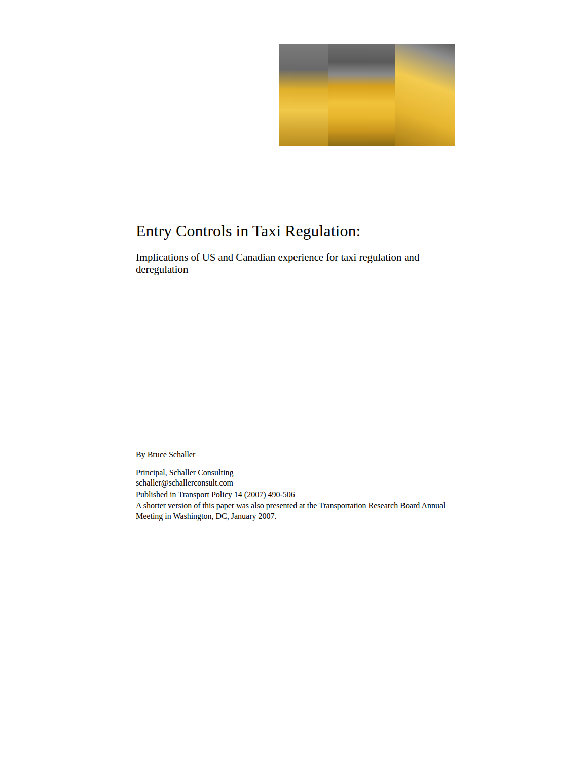Entry Controls in Taxi Regulation:
Implications of US and Canadian experience for taxi regulation and deregulation
By Bruce Schaller
Principal, Schaller Consulting
schaller@schallerconsult.com
Published in Transport Policy 14 (2007) 490-506
A shorter version of this paper was also presented at the Transportation Research Board Annual Meeting in Washington, DC, January 2007.